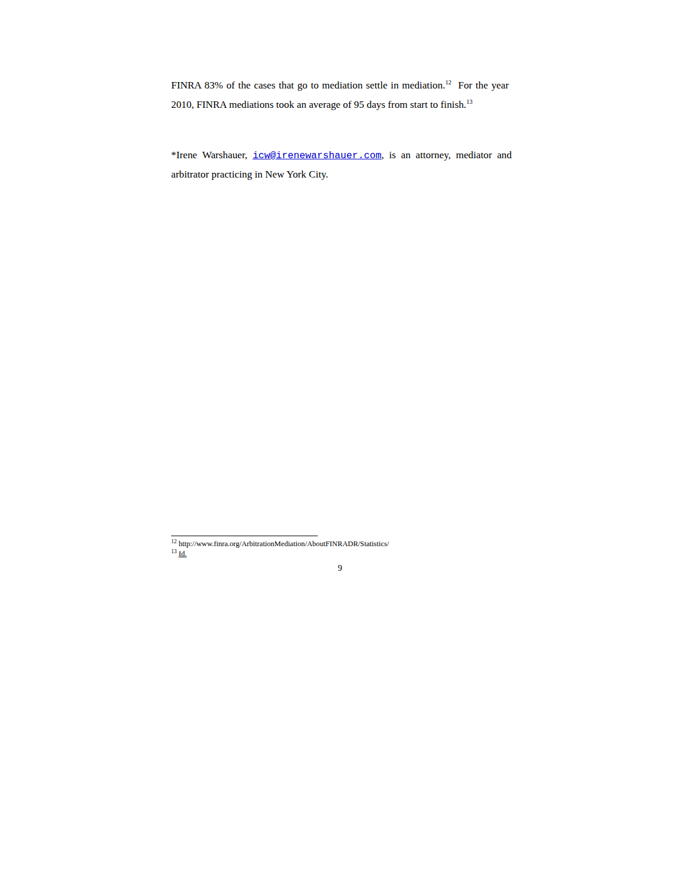FINRA 83% of the cases that go to mediation settle in mediation.12 For the year 2010, FINRA mediations took an average of 95 days from start to finish.13
*Irene Warshauer, icw@irenewarshauer.com, is an attorney, mediator and arbitrator practicing in New York City.
12 http://www.finra.org/ArbitrationMediation/AboutFINRADR/Statistics/
13 Id.
9